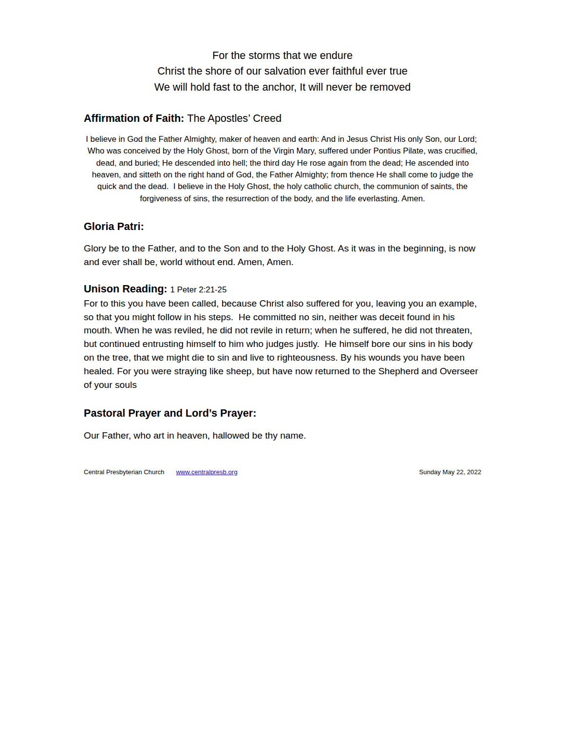For the storms that we endure
Christ the shore of our salvation ever faithful ever true
We will hold fast to the anchor, It will never be removed
Affirmation of Faith: The Apostles’ Creed
I believe in God the Father Almighty, maker of heaven and earth: And in Jesus Christ His only Son, our Lord; Who was conceived by the Holy Ghost, born of the Virgin Mary, suffered under Pontius Pilate, was crucified, dead, and buried; He descended into hell; the third day He rose again from the dead; He ascended into heaven, and sitteth on the right hand of God, the Father Almighty; from thence He shall come to judge the quick and the dead. I believe in the Holy Ghost, the holy catholic church, the communion of saints, the forgiveness of sins, the resurrection of the body, and the life everlasting. Amen.
Gloria Patri:
Glory be to the Father, and to the Son and to the Holy Ghost. As it was in the beginning, is now and ever shall be, world without end. Amen, Amen.
Unison Reading: 1 Peter 2:21-25
For to this you have been called, because Christ also suffered for you, leaving you an example, so that you might follow in his steps. He committed no sin, neither was deceit found in his mouth. When he was reviled, he did not revile in return; when he suffered, he did not threaten, but continued entrusting himself to him who judges justly. He himself bore our sins in his body on the tree, that we might die to sin and live to righteousness. By his wounds you have been healed. For you were straying like sheep, but have now returned to the Shepherd and Overseer of your souls
Pastoral Prayer and Lord’s Prayer:
Our Father, who art in heaven, hallowed be thy name.
Central Presbyterian Church www.centralpresb.org Sunday May 22, 2022